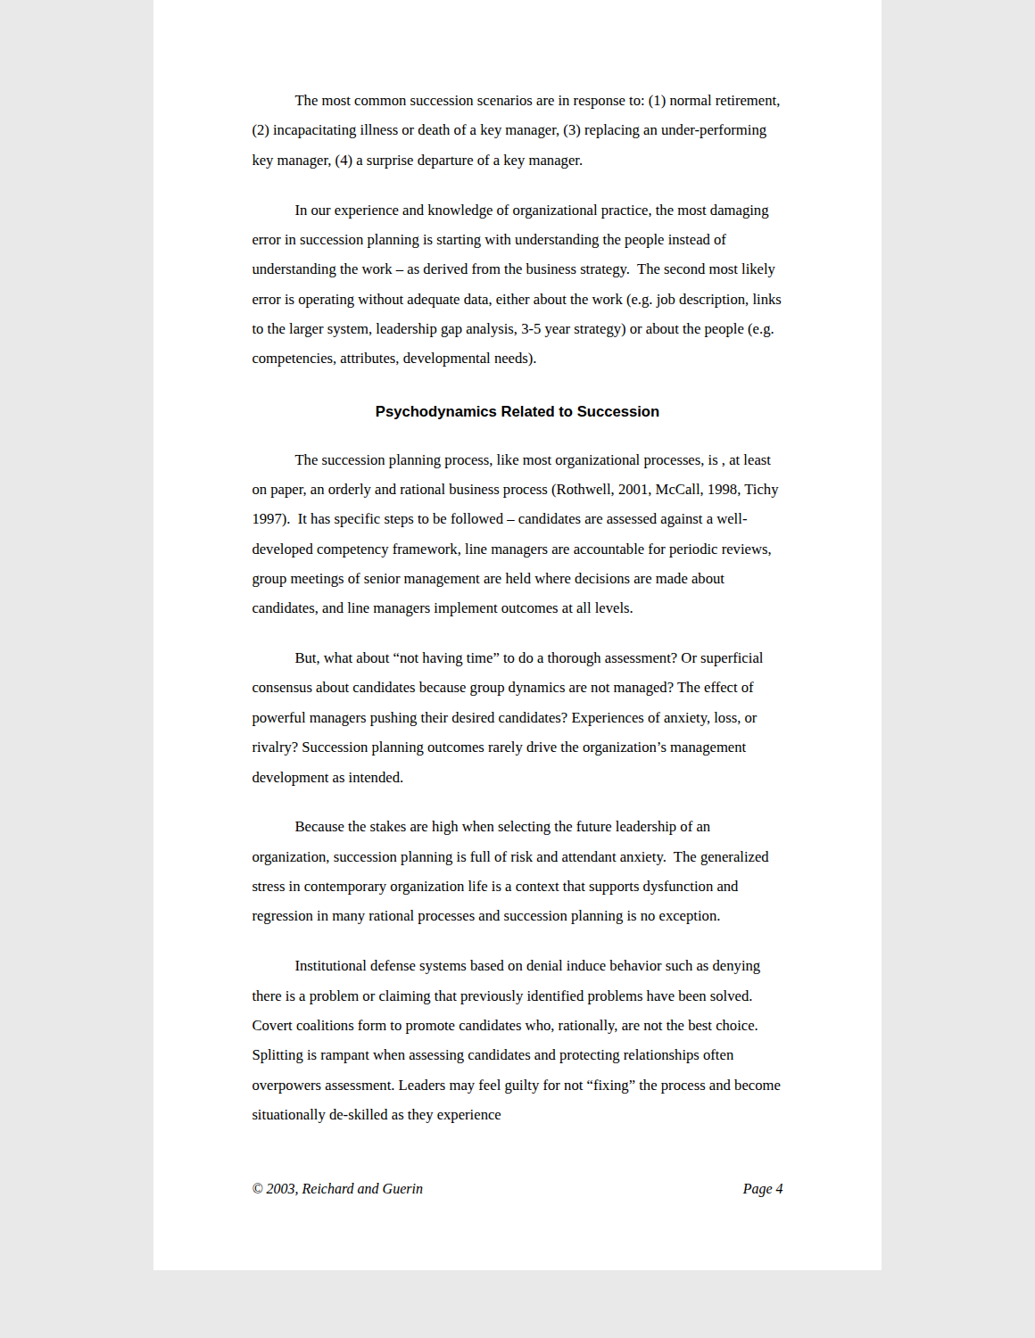The most common succession scenarios are in response to: (1) normal retirement, (2) incapacitating illness or death of a key manager, (3) replacing an under-performing key manager, (4) a surprise departure of a key manager.
In our experience and knowledge of organizational practice, the most damaging error in succession planning is starting with understanding the people instead of understanding the work – as derived from the business strategy. The second most likely error is operating without adequate data, either about the work (e.g. job description, links to the larger system, leadership gap analysis, 3-5 year strategy) or about the people (e.g. competencies, attributes, developmental needs).
Psychodynamics Related to Succession
The succession planning process, like most organizational processes, is , at least on paper, an orderly and rational business process (Rothwell, 2001, McCall, 1998, Tichy 1997). It has specific steps to be followed – candidates are assessed against a well-developed competency framework, line managers are accountable for periodic reviews, group meetings of senior management are held where decisions are made about candidates, and line managers implement outcomes at all levels.
But, what about “not having time” to do a thorough assessment? Or superficial consensus about candidates because group dynamics are not managed? The effect of powerful managers pushing their desired candidates? Experiences of anxiety, loss, or rivalry? Succession planning outcomes rarely drive the organization’s management development as intended.
Because the stakes are high when selecting the future leadership of an organization, succession planning is full of risk and attendant anxiety. The generalized stress in contemporary organization life is a context that supports dysfunction and regression in many rational processes and succession planning is no exception.
Institutional defense systems based on denial induce behavior such as denying there is a problem or claiming that previously identified problems have been solved. Covert coalitions form to promote candidates who, rationally, are not the best choice. Splitting is rampant when assessing candidates and protecting relationships often overpowers assessment. Leaders may feel guilty for not “fixing” the process and become situationally de-skilled as they experience
© 2003, Reichard and Guerin Page 4